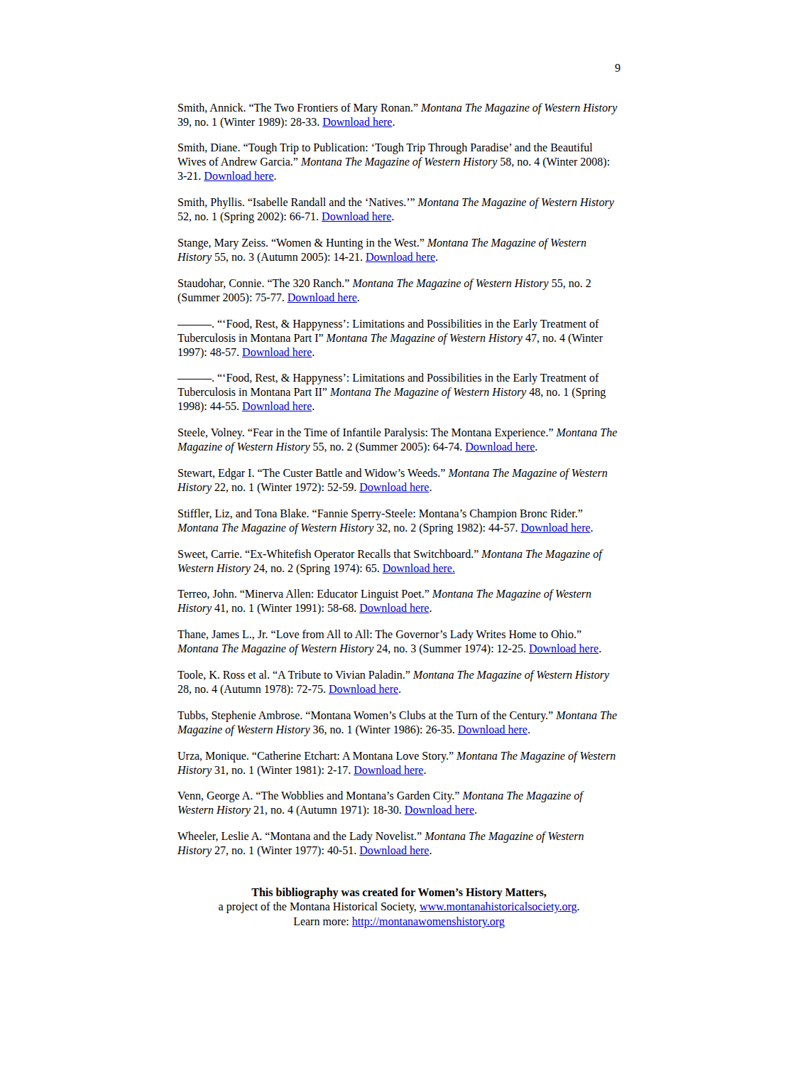9
Smith, Annick. “The Two Frontiers of Mary Ronan.” Montana The Magazine of Western History 39, no. 1 (Winter 1989): 28-33. Download here.
Smith, Diane. “Tough Trip to Publication: ‘Tough Trip Through Paradise’ and the Beautiful Wives of Andrew Garcia.” Montana The Magazine of Western History 58, no. 4 (Winter 2008): 3-21. Download here.
Smith, Phyllis. “Isabelle Randall and the ‘Natives.’” Montana The Magazine of Western History 52, no. 1 (Spring 2002): 66-71. Download here.
Stange, Mary Zeiss. “Women & Hunting in the West.” Montana The Magazine of Western History 55, no. 3 (Autumn 2005): 14-21. Download here.
Staudohar, Connie. “The 320 Ranch.” Montana The Magazine of Western History 55, no. 2 (Summer 2005): 75-77. Download here.
———. “‘Food, Rest, & Happyness’: Limitations and Possibilities in the Early Treatment of Tuberculosis in Montana Part I” Montana The Magazine of Western History 47, no. 4 (Winter 1997): 48-57. Download here.
———. “‘Food, Rest, & Happyness’: Limitations and Possibilities in the Early Treatment of Tuberculosis in Montana Part II” Montana The Magazine of Western History 48, no. 1 (Spring 1998): 44-55. Download here.
Steele, Volney. “Fear in the Time of Infantile Paralysis: The Montana Experience.” Montana The Magazine of Western History 55, no. 2 (Summer 2005): 64-74. Download here.
Stewart, Edgar I. “The Custer Battle and Widow’s Weeds.” Montana The Magazine of Western History 22, no. 1 (Winter 1972): 52-59. Download here.
Stiffler, Liz, and Tona Blake. “Fannie Sperry-Steele: Montana’s Champion Bronc Rider.” Montana The Magazine of Western History 32, no. 2 (Spring 1982): 44-57. Download here.
Sweet, Carrie. “Ex-Whitefish Operator Recalls that Switchboard.” Montana The Magazine of Western History 24, no. 2 (Spring 1974): 65. Download here.
Terreo, John. “Minerva Allen: Educator Linguist Poet.” Montana The Magazine of Western History 41, no. 1 (Winter 1991): 58-68. Download here.
Thane, James L., Jr. “Love from All to All: The Governor’s Lady Writes Home to Ohio.” Montana The Magazine of Western History 24, no. 3 (Summer 1974): 12-25. Download here.
Toole, K. Ross et al. “A Tribute to Vivian Paladin.” Montana The Magazine of Western History 28, no. 4 (Autumn 1978): 72-75. Download here.
Tubbs, Stephenie Ambrose. “Montana Women’s Clubs at the Turn of the Century.” Montana The Magazine of Western History 36, no. 1 (Winter 1986): 26-35. Download here.
Urza, Monique. “Catherine Etchart: A Montana Love Story.” Montana The Magazine of Western History 31, no. 1 (Winter 1981): 2-17. Download here.
Venn, George A. “The Wobblies and Montana’s Garden City.” Montana The Magazine of Western History 21, no. 4 (Autumn 1971): 18-30. Download here.
Wheeler, Leslie A. “Montana and the Lady Novelist.” Montana The Magazine of Western History 27, no. 1 (Winter 1977): 40-51. Download here.
This bibliography was created for Women’s History Matters,
a project of the Montana Historical Society, www.montanahistoricalsociety.org.
Learn more: http://montanawomenshistory.org